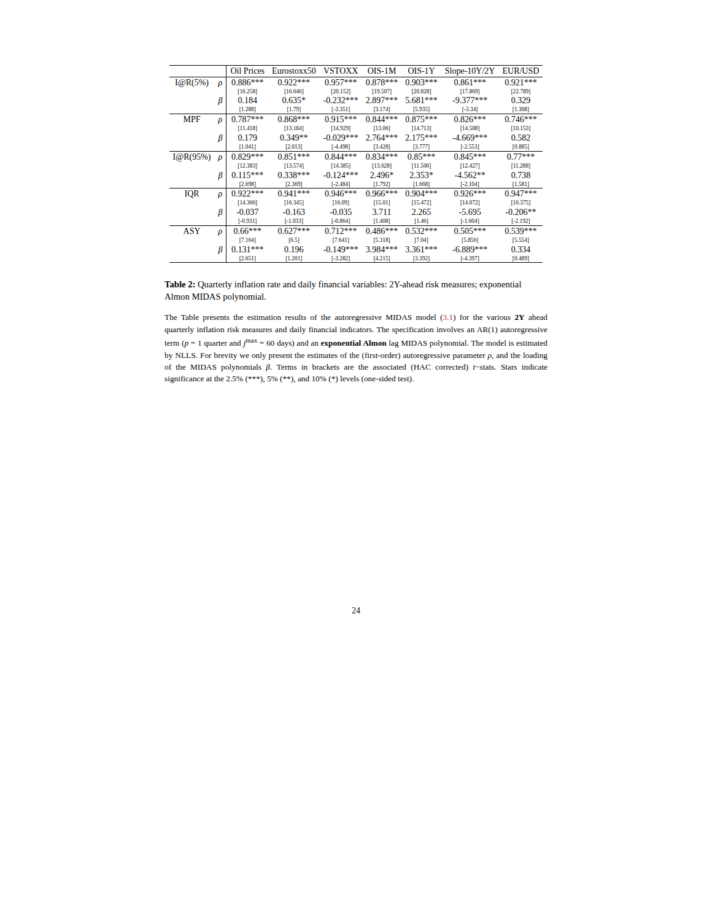| | | Oil Prices | Eurostoxx50 | VSTOXX | OIS-1M | OIS-1Y | Slope-10Y/2Y | EUR/USD |
| --- | --- | --- | --- | --- | --- | --- | --- | --- |
| I@R(5%) | ρ | 0.886*** | 0.922*** | 0.957*** | 0.878*** | 0.903*** | 0.861*** | 0.921*** |
| | | [16.258] | [16.646] | [20.152] | [19.507] | [20.828] | [17.869] | [22.789] |
| | β | 0.184 | 0.635* | -0.232*** | 2.897*** | 5.681*** | -9.377*** | 0.329 |
| | | [1.288] | [1.79] | [-3.351] | [3.174] | [5.935] | [-3.34] | [1.308] |
| MPF | ρ | 0.787*** | 0.868*** | 0.915*** | 0.844*** | 0.875*** | 0.826*** | 0.746*** |
| | | [11.418] | [13.184] | [14.929] | [13.06] | [14.713] | [14.508] | [10.153] |
| | β | 0.179 | 0.349** | -0.029*** | 2.764*** | 2.175*** | -4.669*** | 0.582 |
| | | [1.041] | [2.013] | [-4.498] | [3.428] | [3.777] | [-2.553] | [0.885] |
| I@R(95%) | ρ | 0.829*** | 0.851*** | 0.844*** | 0.834*** | 0.85*** | 0.845*** | 0.77*** |
| | | [12.383] | [13.574] | [14.385] | [13.628] | [11.506] | [12.427] | [11.288] |
| | β | 0.115*** | 0.338*** | -0.124*** | 2.496* | 2.353* | -4.562** | 0.738 |
| | | [2.698] | [2.369] | [-2.484] | [1.792] | [1.668] | [-2.104] | [1.581] |
| IQR | ρ | 0.922*** | 0.941*** | 0.946*** | 0.966*** | 0.904*** | 0.926*** | 0.947*** |
| | | [14.366] | [16.345] | [16.09] | [15.01] | [15.472] | [14.072] | [16.375] |
| | β | -0.037 | -0.163 | -0.035 | 3.711 | 2.265 | -5.695 | -0.206** |
| | | [-0.931] | [-1.033] | [-0.864] | [1.408] | [1.46] | [-1.604] | [-2.192] |
| ASY | ρ | 0.66*** | 0.627*** | 0.712*** | 0.486*** | 0.532*** | 0.505*** | 0.539*** |
| | | [7.164] | [6.5] | [7.641] | [5.318] | [7.04] | [5.856] | [5.554] |
| | β | 0.131*** | 0.196 | -0.149*** | 3.984*** | 3.361*** | -6.889*** | 0.334 |
| | | [2.651] | [1.201] | [-3.282] | [4.215] | [3.392] | [-4.397] | [0.489] |
Table 2: Quarterly inflation rate and daily financial variables: 2Y-ahead risk measures; exponential Almon MIDAS polynomial.
The Table presents the estimation results of the autoregressive MIDAS model (3.1) for the various 2Y ahead quarterly inflation risk measures and daily financial indicators. The specification involves an AR(1) autoregressive term (p = 1 quarter and jmax = 60 days) and an exponential Almon lag MIDAS polynomial. The model is estimated by NLLS. For brevity we only present the estimates of the (first-order) autoregressive parameter ρ, and the loading of the MIDAS polynomials β. Terms in brackets are the associated (HAC corrected) t−stats. Stars indicate significance at the 2.5% (***), 5% (**), and 10% (*) levels (one-sided test).
24